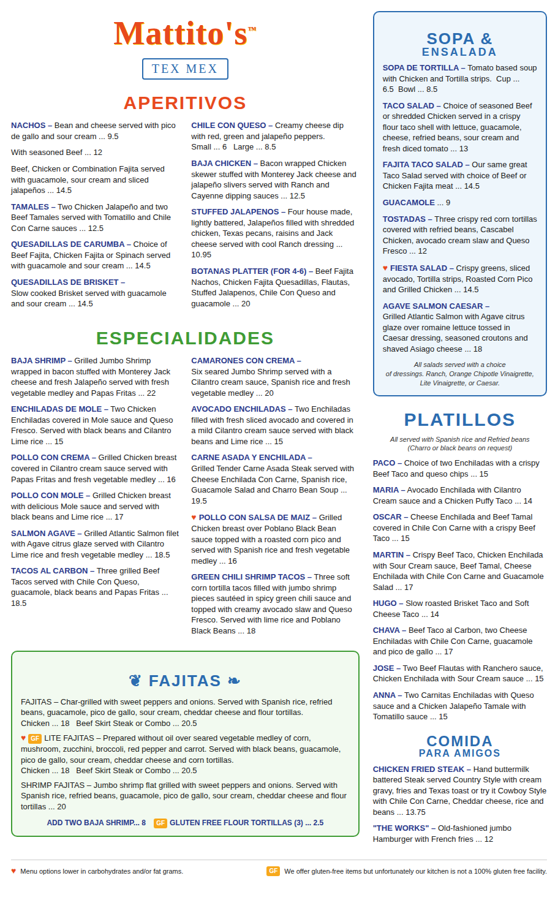Mattito's™
TEX MEX
APERITIVOS
NACHOS – Bean and cheese served with pico de gallo and sour cream ... 9.5
With seasoned Beef ... 12
Beef, Chicken or Combination Fajita served with guacamole, sour cream and sliced jalapeños ... 14.5
TAMALES – Two Chicken Jalapeño and two Beef Tamales served with Tomatillo and Chile Con Carne sauces ... 12.5
QUESADILLAS DE CARUMBA – Choice of Beef Fajita, Chicken Fajita or Spinach served with guacamole and sour cream ... 14.5
QUESADILLAS DE BRISKET –
Slow cooked Brisket served with guacamole and sour cream ... 14.5
CHILE CON QUESO – Creamy cheese dip with red, green and jalapeño peppers.
Small ... 6 Large ... 8.5
BAJA CHICKEN – Bacon wrapped Chicken skewer stuffed with Monterey Jack cheese and jalapeño slivers served with Ranch and Cayenne dipping sauces ... 12.5
STUFFED JALAPENOS – Four house made, lightly battered, Jalapeños filled with shredded chicken, Texas pecans, raisins and Jack cheese served with cool Ranch dressing ... 10.95
BOTANAS PLATTER (for 4-6) – Beef Fajita Nachos, Chicken Fajita Quesadillas, Flautas, Stuffed Jalapenos, Chile Con Queso and guacamole ... 20
ESPECIALIDADES
BAJA SHRIMP – Grilled Jumbo Shrimp wrapped in bacon stuffed with Monterey Jack cheese and fresh Jalapeño served with fresh vegetable medley and Papas Fritas ... 22
ENCHILADAS DE MOLE – Two Chicken Enchiladas covered in Mole sauce and Queso Fresco. Served with black beans and Cilantro Lime rice ... 15
POLLO CON CREMA – Grilled Chicken breast covered in Cilantro cream sauce served with Papas Fritas and fresh vegetable medley ... 16
POLLO CON MOLE – Grilled Chicken breast with delicious Mole sauce and served with black beans and Lime rice ... 17
SALMON AGAVE – Grilled Atlantic Salmon filet with Agave citrus glaze served with Cilantro Lime rice and fresh vegetable medley ... 18.5
TACOS AL CARBON – Three grilled Beef Tacos served with Chile Con Queso, guacamole, black beans and Papas Fritas ... 18.5
CAMARONES CON CREMA –
Six seared Jumbo Shrimp served with a Cilantro cream sauce, Spanish rice and fresh vegetable medley ... 20
AVOCADO ENCHILADAS – Two Enchiladas filled with fresh sliced avocado and covered in a mild Cilantro cream sauce served with black beans and Lime rice ... 15
CARNE ASADA Y ENCHILADA –
Grilled Tender Carne Asada Steak served with Cheese Enchilada Con Carne, Spanish rice, Guacamole Salad and Charro Bean Soup ... 19.5
POLLO CON SALSA DE MAIZ – Grilled Chicken breast over Poblano Black Bean sauce topped with a roasted corn pico and served with Spanish rice and fresh vegetable medley ... 16
GREEN CHILI SHRIMP TACOS – Three soft corn tortilla tacos filled with jumbo shrimp pieces sautéed in spicy green chili sauce and topped with creamy avocado slaw and Queso Fresco. Served with lime rice and Poblano Black Beans ... 18
❦ FAJITAS ❧
FAJITAS – Char-grilled with sweet peppers and onions. Served with Spanish rice, refried beans, guacamole, pico de gallo, sour cream, cheddar cheese and flour tortillas.
Chicken ... 18 Beef Skirt Steak or Combo ... 20.5
GF LITE FAJITAS – Prepared without oil over seared vegetable medley of corn, mushroom, zucchini, broccoli, red pepper and carrot. Served with black beans, guacamole, pico de gallo, sour cream, cheddar cheese and corn tortillas.
Chicken ... 18 Beef Skirt Steak or Combo ... 20.5
SHRIMP FAJITAS – Jumbo shrimp flat grilled with sweet peppers and onions. Served with Spanish rice, refried beans, guacamole, pico de gallo, sour cream, cheddar cheese and flour tortillas ... 20
ADD TWO BAJA SHRIMP... 8 GFGLUTEN FREE FLOUR TORTILLAS (3) ... 2.5
SOPA &ENSALADA
SOPA DE TORTILLA – Tomato based soup with Chicken and Tortilla strips. Cup ... 6.5 Bowl ... 8.5
TACO SALAD – Choice of seasoned Beef or shredded Chicken served in a crispy flour taco shell with lettuce, guacamole, cheese, refried beans, sour cream and fresh diced tomato ... 13
FAJITA TACO SALAD – Our same great Taco Salad served with choice of Beef or Chicken Fajita meat ... 14.5
GUACAMOLE ... 9
TOSTADAS – Three crispy red corn tortillas covered with refried beans, Cascabel Chicken, avocado cream slaw and Queso Fresco ... 12
FIESTA SALAD – Crispy greens, sliced avocado, Tortilla strips, Roasted Corn Pico and Grilled Chicken ... 14.5
AGAVE SALMON CAESAR –
Grilled Atlantic Salmon with Agave citrus glaze over romaine lettuce tossed in Caesar dressing, seasoned croutons and shaved Asiago cheese ... 18
All salads served with a choice
of dressings. Ranch, Orange Chipotle Vinaigrette, Lite Vinaigrette, or Caesar.
PLATILLOS
All served with Spanish rice and Refried beans
(Charro or black beans on request)
PACO – Choice of two Enchiladas with a crispy Beef Taco and queso chips ... 15
MARIA – Avocado Enchilada with Cilantro Cream sauce and a Chicken Puffy Taco ... 14
OSCAR – Cheese Enchilada and Beef Tamal covered in Chile Con Carne with a crispy Beef Taco ... 15
MARTIN – Crispy Beef Taco, Chicken Enchilada with Sour Cream sauce, Beef Tamal, Cheese Enchilada with Chile Con Carne and Guacamole Salad ... 17
HUGO – Slow roasted Brisket Taco and Soft Cheese Taco ... 14
CHAVA – Beef Taco al Carbon, two Cheese Enchiladas with Chile Con Carne, guacamole and pico de gallo ... 17
JOSE – Two Beef Flautas with Ranchero sauce, Chicken Enchilada with Sour Cream sauce ... 15
ANNA – Two Carnitas Enchiladas with Queso sauce and a Chicken Jalapeño Tamale with Tomatillo sauce ... 15
COMIDAPARA AMIGOS
CHICKEN FRIED STEAK – Hand buttermilk battered Steak served Country Style with cream gravy, fries and Texas toast or try it Cowboy Style with Chile Con Carne, Cheddar cheese, rice and beans ... 13.75
"THE WORKS" – Old-fashioned jumbo Hamburger with French fries ... 12
Menu options lower in carbohydrates and/or fat grams.
GF We offer gluten-free items but unfortunately our kitchen is not a 100% gluten free facility.